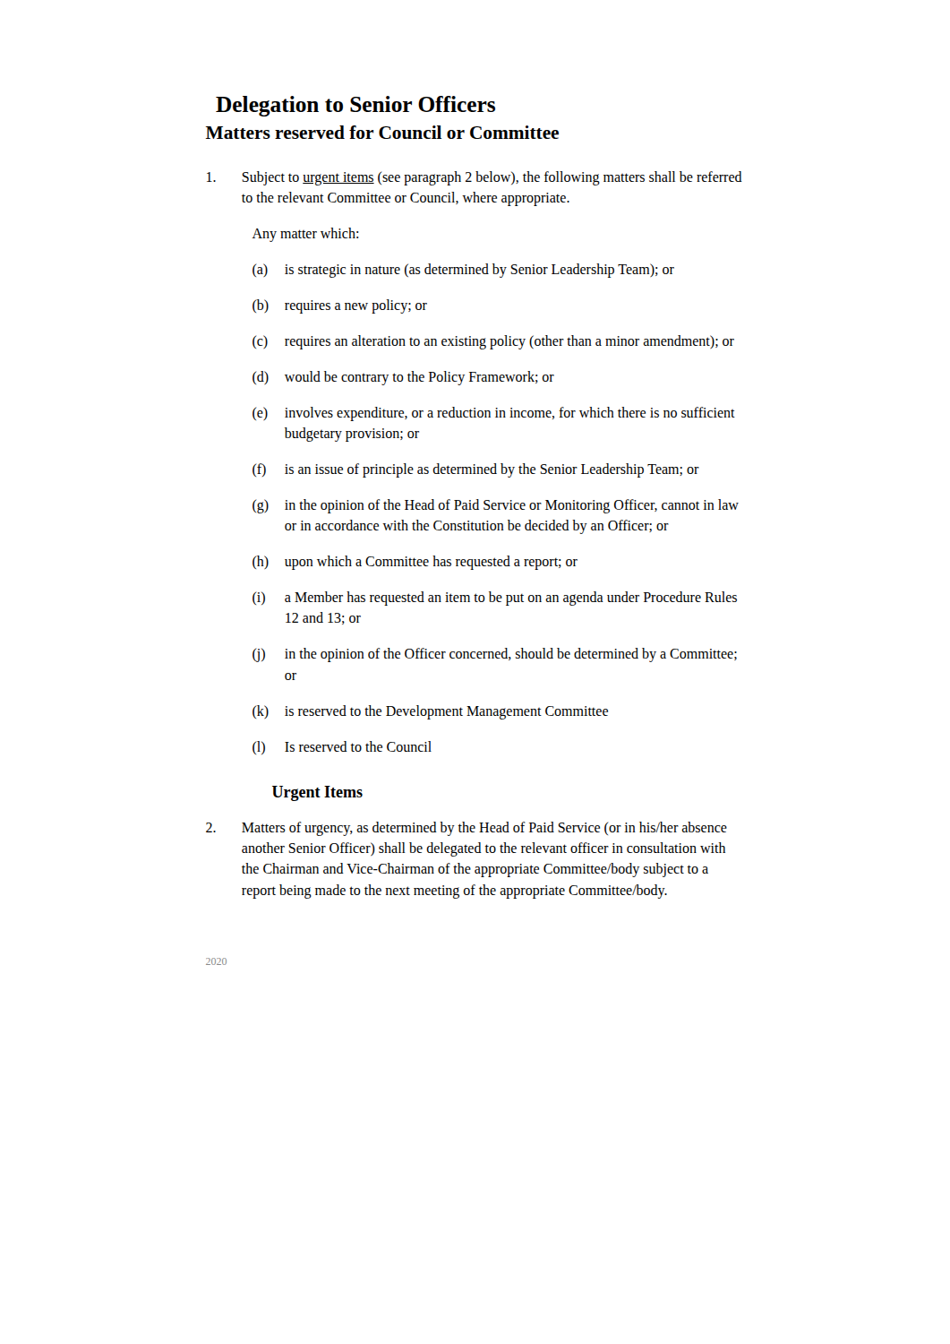Delegation to Senior Officers
Matters reserved for Council or Committee
1.
Subject to urgent items (see paragraph 2 below), the following matters shall be referred to the relevant Committee or Council, where appropriate.
Any matter which:
(a) is strategic in nature (as determined by Senior Leadership Team); or
(b) requires a new policy; or
(c) requires an alteration to an existing policy (other than a minor amendment); or
(d) would be contrary to the Policy Framework; or
(e) involves expenditure, or a reduction in income, for which there is no sufficient budgetary provision; or
(f) is an issue of principle as determined by the Senior Leadership Team; or
(g) in the opinion of the Head of Paid Service or Monitoring Officer, cannot in law or in accordance with the Constitution be decided by an Officer; or
(h) upon which a Committee has requested a report; or
(i) a Member has requested an item to be put on an agenda under Procedure Rules 12 and 13; or
(j) in the opinion of the Officer concerned, should be determined by a Committee; or
(k) is reserved to the Development Management Committee
(l) Is reserved to the Council
Urgent Items
2.
Matters of urgency, as determined by the Head of Paid Service (or in his/her absence another Senior Officer) shall be delegated to the relevant officer in consultation with the Chairman and Vice-Chairman of the appropriate Committee/body subject to a report being made to the next meeting of the appropriate Committee/body.
2020